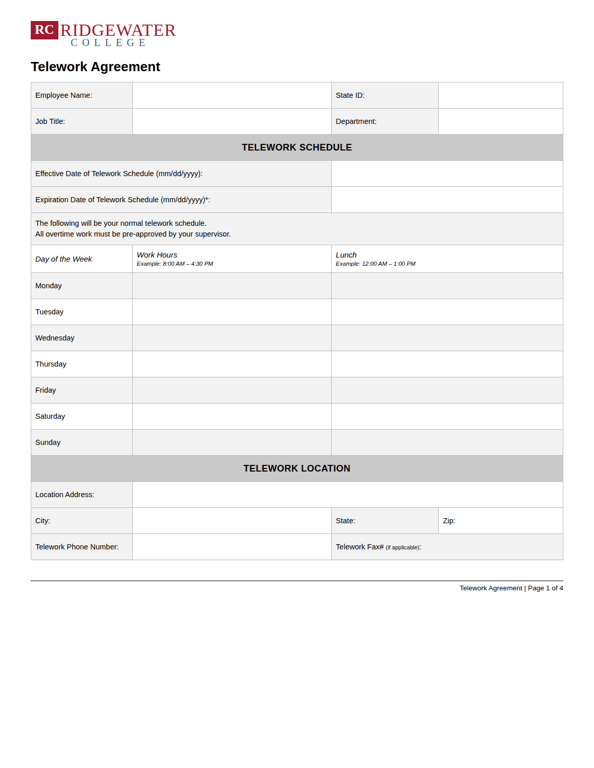RC RIDGEWATER
COLLEGE
Telework Agreement
| Employee Name: | | State ID: | |
| Job Title: | | Department: | |
| TELEWORK SCHEDULE |
| Effective Date of Telework Schedule (mm/dd/yyyy): | |
| Expiration Date of Telework Schedule (mm/dd/yyyy)*: | |
| The following will be your normal telework schedule. All overtime work must be pre-approved by your supervisor. |
| Day of the Week | Work Hours Example: 8:00 AM – 4:30 PM | Lunch Example: 12:00 AM – 1:00 PM |
| Monday | | |
| Tuesday | | |
| Wednesday | | |
| Thursday | | |
| Friday | | |
| Saturday | | |
| Sunday | | |
| TELEWORK LOCATION |
| Location Address: | |
| City: | | State: | / Zip: / / |
| Telework Phone Number: | | Telework Fax# (if applicable) : |
Telework Agreement | Page 1 of 4